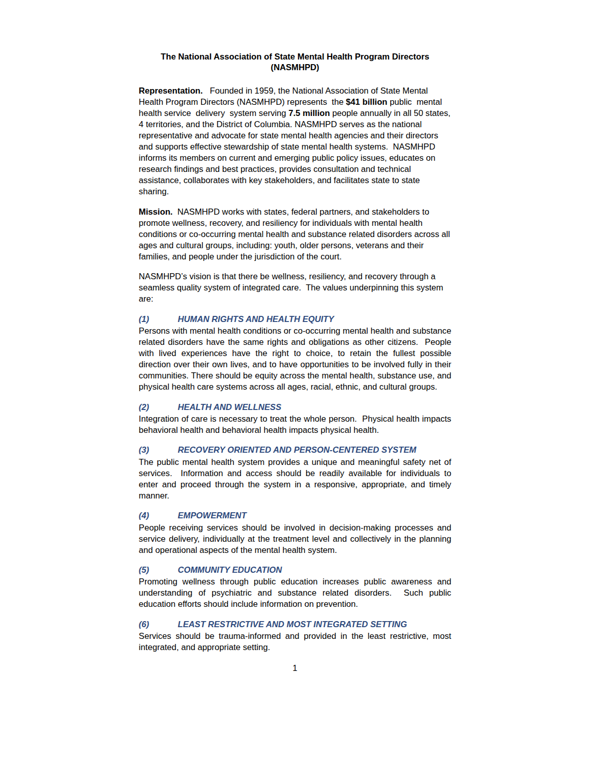The National Association of State Mental Health Program Directors (NASMHPD)
Representation. Founded in 1959, the National Association of State Mental Health Program Directors (NASMHPD) represents the $41 billion public mental health service delivery system serving 7.5 million people annually in all 50 states, 4 territories, and the District of Columbia. NASMHPD serves as the national representative and advocate for state mental health agencies and their directors and supports effective stewardship of state mental health systems. NASMHPD informs its members on current and emerging public policy issues, educates on research findings and best practices, provides consultation and technical assistance, collaborates with key stakeholders, and facilitates state to state sharing.
Mission. NASMHPD works with states, federal partners, and stakeholders to promote wellness, recovery, and resiliency for individuals with mental health conditions or co-occurring mental health and substance related disorders across all ages and cultural groups, including: youth, older persons, veterans and their families, and people under the jurisdiction of the court.
NASMHPD’s vision is that there be wellness, resiliency, and recovery through a seamless quality system of integrated care. The values underpinning this system are:
(1) HUMAN RIGHTS AND HEALTH EQUITY
Persons with mental health conditions or co-occurring mental health and substance related disorders have the same rights and obligations as other citizens. People with lived experiences have the right to choice, to retain the fullest possible direction over their own lives, and to have opportunities to be involved fully in their communities. There should be equity across the mental health, substance use, and physical health care systems across all ages, racial, ethnic, and cultural groups.
(2) HEALTH AND WELLNESS
Integration of care is necessary to treat the whole person. Physical health impacts behavioral health and behavioral health impacts physical health.
(3) RECOVERY ORIENTED AND PERSON-CENTERED SYSTEM
The public mental health system provides a unique and meaningful safety net of services. Information and access should be readily available for individuals to enter and proceed through the system in a responsive, appropriate, and timely manner.
(4) EMPOWERMENT
People receiving services should be involved in decision-making processes and service delivery, individually at the treatment level and collectively in the planning and operational aspects of the mental health system.
(5) COMMUNITY EDUCATION
Promoting wellness through public education increases public awareness and understanding of psychiatric and substance related disorders. Such public education efforts should include information on prevention.
(6) LEAST RESTRICTIVE AND MOST INTEGRATED SETTING
Services should be trauma-informed and provided in the least restrictive, most integrated, and appropriate setting.
1